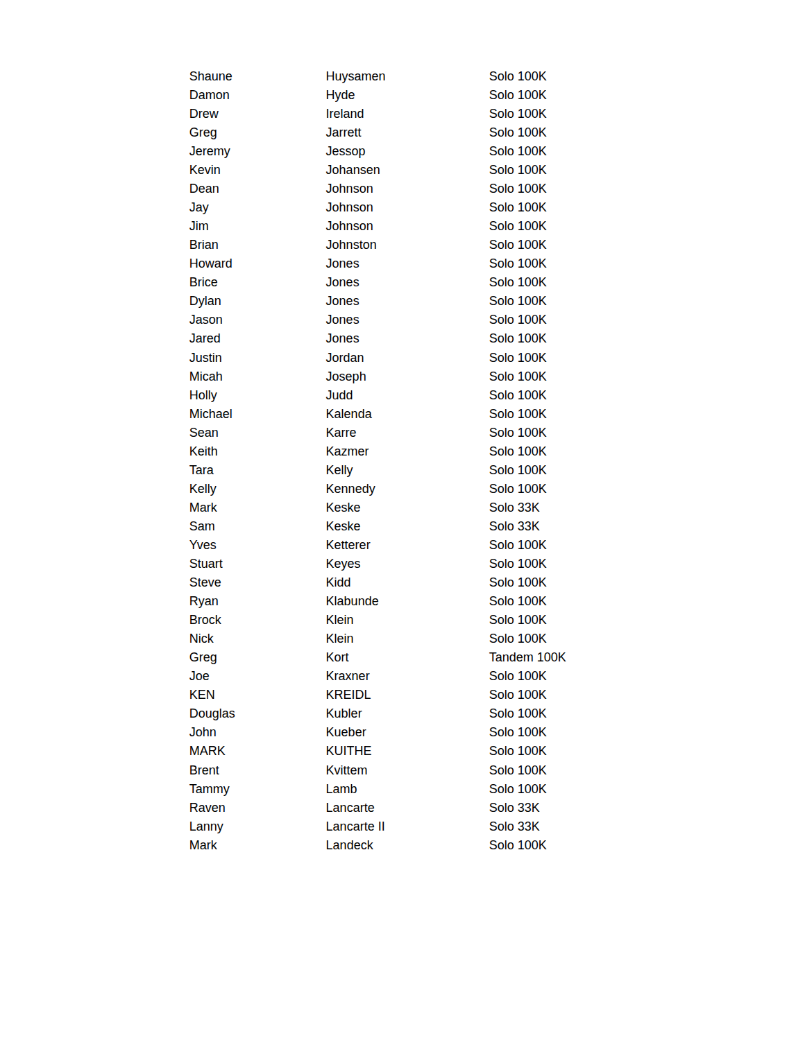| Shaune | Huysamen | Solo 100K |
| Damon | Hyde | Solo 100K |
| Drew | Ireland | Solo 100K |
| Greg | Jarrett | Solo 100K |
| Jeremy | Jessop | Solo 100K |
| Kevin | Johansen | Solo 100K |
| Dean | Johnson | Solo 100K |
| Jay | Johnson | Solo 100K |
| Jim | Johnson | Solo 100K |
| Brian | Johnston | Solo 100K |
| Howard | Jones | Solo 100K |
| Brice | Jones | Solo 100K |
| Dylan | Jones | Solo 100K |
| Jason | Jones | Solo 100K |
| Jared | Jones | Solo 100K |
| Justin | Jordan | Solo 100K |
| Micah | Joseph | Solo 100K |
| Holly | Judd | Solo 100K |
| Michael | Kalenda | Solo 100K |
| Sean | Karre | Solo 100K |
| Keith | Kazmer | Solo 100K |
| Tara | Kelly | Solo 100K |
| Kelly | Kennedy | Solo 100K |
| Mark | Keske | Solo 33K |
| Sam | Keske | Solo 33K |
| Yves | Ketterer | Solo 100K |
| Stuart | Keyes | Solo 100K |
| Steve | Kidd | Solo 100K |
| Ryan | Klabunde | Solo 100K |
| Brock | Klein | Solo 100K |
| Nick | Klein | Solo 100K |
| Greg | Kort | Tandem 100K |
| Joe | Kraxner | Solo 100K |
| KEN | KREIDL | Solo 100K |
| Douglas | Kubler | Solo 100K |
| John | Kueber | Solo 100K |
| MARK | KUITHE | Solo 100K |
| Brent | Kvittem | Solo 100K |
| Tammy | Lamb | Solo 100K |
| Raven | Lancarte | Solo 33K |
| Lanny | Lancarte II | Solo 33K |
| Mark | Landeck | Solo 100K |